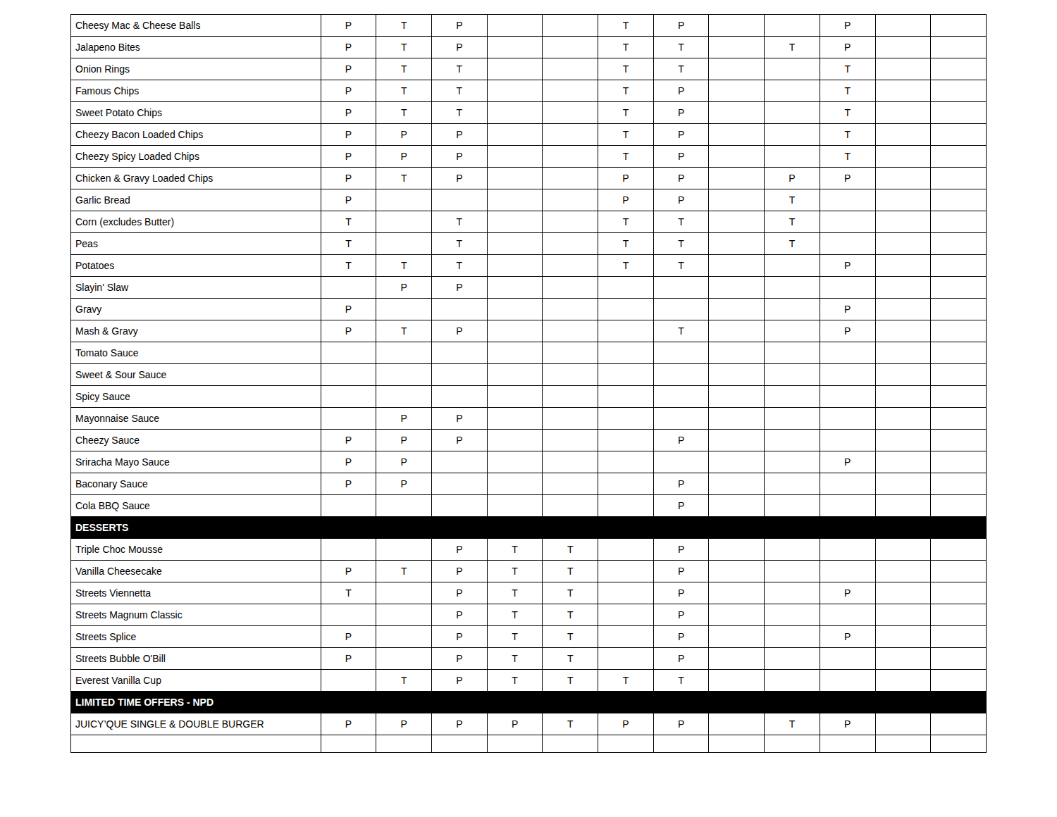| Cheesy Mac & Cheese Balls | P | T | P | | | T | P | | | P | | |
| Jalapeno Bites | P | T | P | | | T | T | | T | P | | |
| Onion Rings | P | T | T | | | T | T | | | T | | |
| Famous Chips | P | T | T | | | T | P | | | T | | |
| Sweet Potato Chips | P | T | T | | | T | P | | | T | | |
| Cheezy Bacon Loaded Chips | P | P | P | | | T | P | | | T | | |
| Cheezy Spicy Loaded Chips | P | P | P | | | T | P | | | T | | |
| Chicken & Gravy Loaded Chips | P | T | P | | | P | P | | P | P | | |
| Garlic Bread | P | | | | | P | P | | T | | | |
| Corn (excludes Butter) | T | | T | | | T | T | | T | | | |
| Peas | T | | T | | | T | T | | T | | | |
| Potatoes | T | T | T | | | T | T | | | P | | |
| Slayin' Slaw | | P | P | | | | | | | | | |
| Gravy | P | | | | | | | | | P | | |
| Mash & Gravy | P | T | P | | | | T | | | P | | |
| Tomato Sauce | | | | | | | | | | | | |
| Sweet & Sour Sauce | | | | | | | | | | | | |
| Spicy Sauce | | | | | | | | | | | | |
| Mayonnaise Sauce | | P | P | | | | | | | | | |
| Cheezy Sauce | P | P | P | | | | P | | | | | |
| Sriracha Mayo Sauce | P | P | | | | | | | | P | | |
| Baconary Sauce | P | P | | | | | P | | | | | |
| Cola BBQ Sauce | | | | | | | P | | | | | |
| DESSERTS | | | | | | | | | | | | |
| Triple Choc Mousse | | | P | T | T | | P | | | | | |
| Vanilla Cheesecake | P | T | P | T | T | | P | | | | | |
| Streets Viennetta | T | | P | T | T | | P | | | P | | |
| Streets Magnum Classic | | | P | T | T | | P | | | | | |
| Streets Splice | P | | P | T | T | | P | | | P | | |
| Streets Bubble O'Bill | P | | P | T | T | | P | | | | | |
| Everest Vanilla Cup | | T | P | T | T | T | T | | | | | |
| LIMITED TIME OFFERS - NPD | | | | | | | | | | | | |
| JUICY’QUE SINGLE & DOUBLE BURGER | P | P | P | P | T | P | P | | T | P | | |